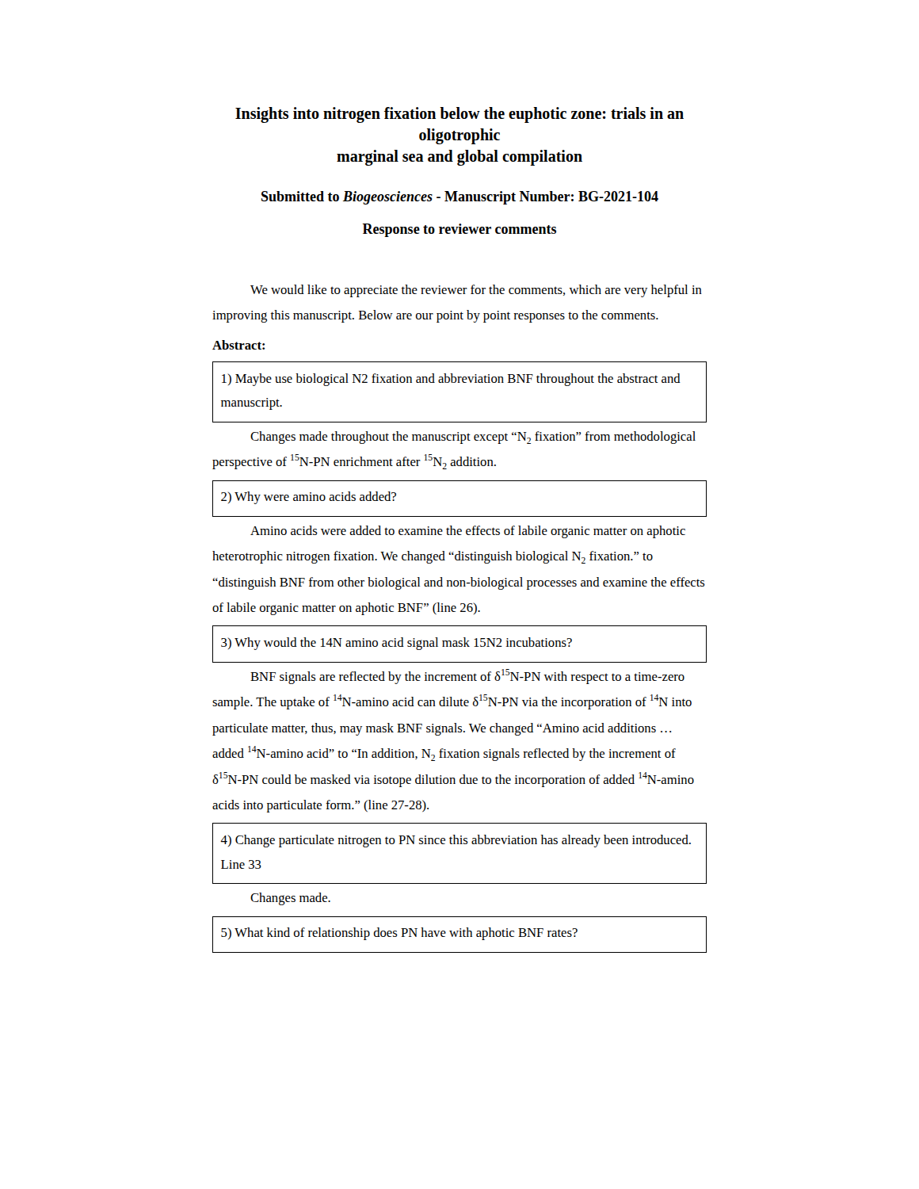Insights into nitrogen fixation below the euphotic zone: trials in an oligotrophic
marginal sea and global compilation
Submitted to Biogeosciences - Manuscript Number: BG-2021-104
Response to reviewer comments
We would like to appreciate the reviewer for the comments, which are very helpful in improving this manuscript. Below are our point by point responses to the comments.
Abstract:
1) Maybe use biological N2 fixation and abbreviation BNF throughout the abstract and manuscript.
Changes made throughout the manuscript except “N2 fixation” from methodological perspective of 15N-PN enrichment after 15N2 addition.
2) Why were amino acids added?
Amino acids were added to examine the effects of labile organic matter on aphotic heterotrophic nitrogen fixation. We changed “distinguish biological N2 fixation.” to “distinguish BNF from other biological and non-biological processes and examine the effects of labile organic matter on aphotic BNF” (line 26).
3) Why would the 14N amino acid signal mask 15N2 incubations?
BNF signals are reflected by the increment of δ15N-PN with respect to a time-zero sample. The uptake of 14N-amino acid can dilute δ15N-PN via the incorporation of 14N into particulate matter, thus, may mask BNF signals. We changed “Amino acid additions … added 14N-amino acid” to “In addition, N2 fixation signals reflected by the increment of δ15N-PN could be masked via isotope dilution due to the incorporation of added 14N-amino acids into particulate form.” (line 27-28).
4) Change particulate nitrogen to PN since this abbreviation has already been introduced.
Line 33
Changes made.
5) What kind of relationship does PN have with aphotic BNF rates?